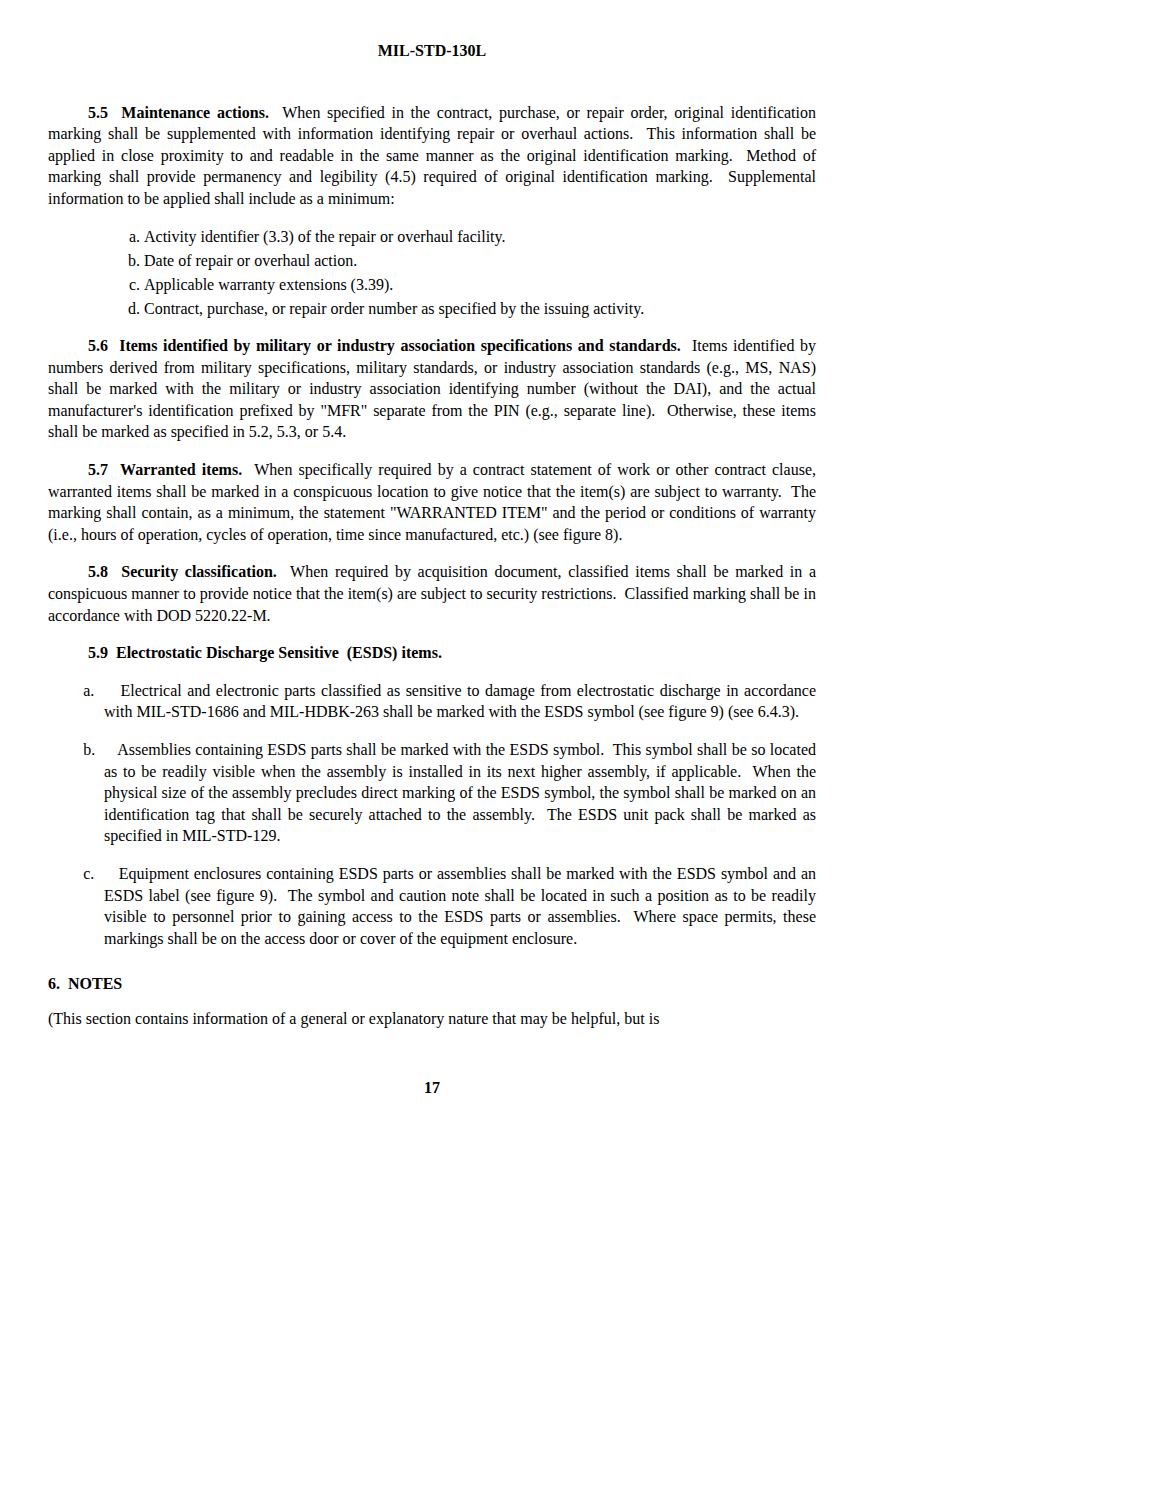MIL-STD-130L
5.5 Maintenance actions. When specified in the contract, purchase, or repair order, original identification marking shall be supplemented with information identifying repair or overhaul actions. This information shall be applied in close proximity to and readable in the same manner as the original identification marking. Method of marking shall provide permanency and legibility (4.5) required of original identification marking. Supplemental information to be applied shall include as a minimum:
Activity identifier (3.3) of the repair or overhaul facility.
Date of repair or overhaul action.
Applicable warranty extensions (3.39).
Contract, purchase, or repair order number as specified by the issuing activity.
5.6 Items identified by military or industry association specifications and standards. Items identified by numbers derived from military specifications, military standards, or industry association standards (e.g., MS, NAS) shall be marked with the military or industry association identifying number (without the DAI), and the actual manufacturer's identification prefixed by "MFR" separate from the PIN (e.g., separate line). Otherwise, these items shall be marked as specified in 5.2, 5.3, or 5.4.
5.7 Warranted items. When specifically required by a contract statement of work or other contract clause, warranted items shall be marked in a conspicuous location to give notice that the item(s) are subject to warranty. The marking shall contain, as a minimum, the statement "WARRANTED ITEM" and the period or conditions of warranty (i.e., hours of operation, cycles of operation, time since manufactured, etc.) (see figure 8).
5.8 Security classification. When required by acquisition document, classified items shall be marked in a conspicuous manner to provide notice that the item(s) are subject to security restrictions. Classified marking shall be in accordance with DOD 5220.22-M.
5.9 Electrostatic Discharge Sensitive (ESDS) items.
a. Electrical and electronic parts classified as sensitive to damage from electrostatic discharge in accordance with MIL-STD-1686 and MIL-HDBK-263 shall be marked with the ESDS symbol (see figure 9) (see 6.4.3).
b. Assemblies containing ESDS parts shall be marked with the ESDS symbol. This symbol shall be so located as to be readily visible when the assembly is installed in its next higher assembly, if applicable. When the physical size of the assembly precludes direct marking of the ESDS symbol, the symbol shall be marked on an identification tag that shall be securely attached to the assembly. The ESDS unit pack shall be marked as specified in MIL-STD-129.
c. Equipment enclosures containing ESDS parts or assemblies shall be marked with the ESDS symbol and an ESDS label (see figure 9). The symbol and caution note shall be located in such a position as to be readily visible to personnel prior to gaining access to the ESDS parts or assemblies. Where space permits, these markings shall be on the access door or cover of the equipment enclosure.
6. NOTES
(This section contains information of a general or explanatory nature that may be helpful, but is
17